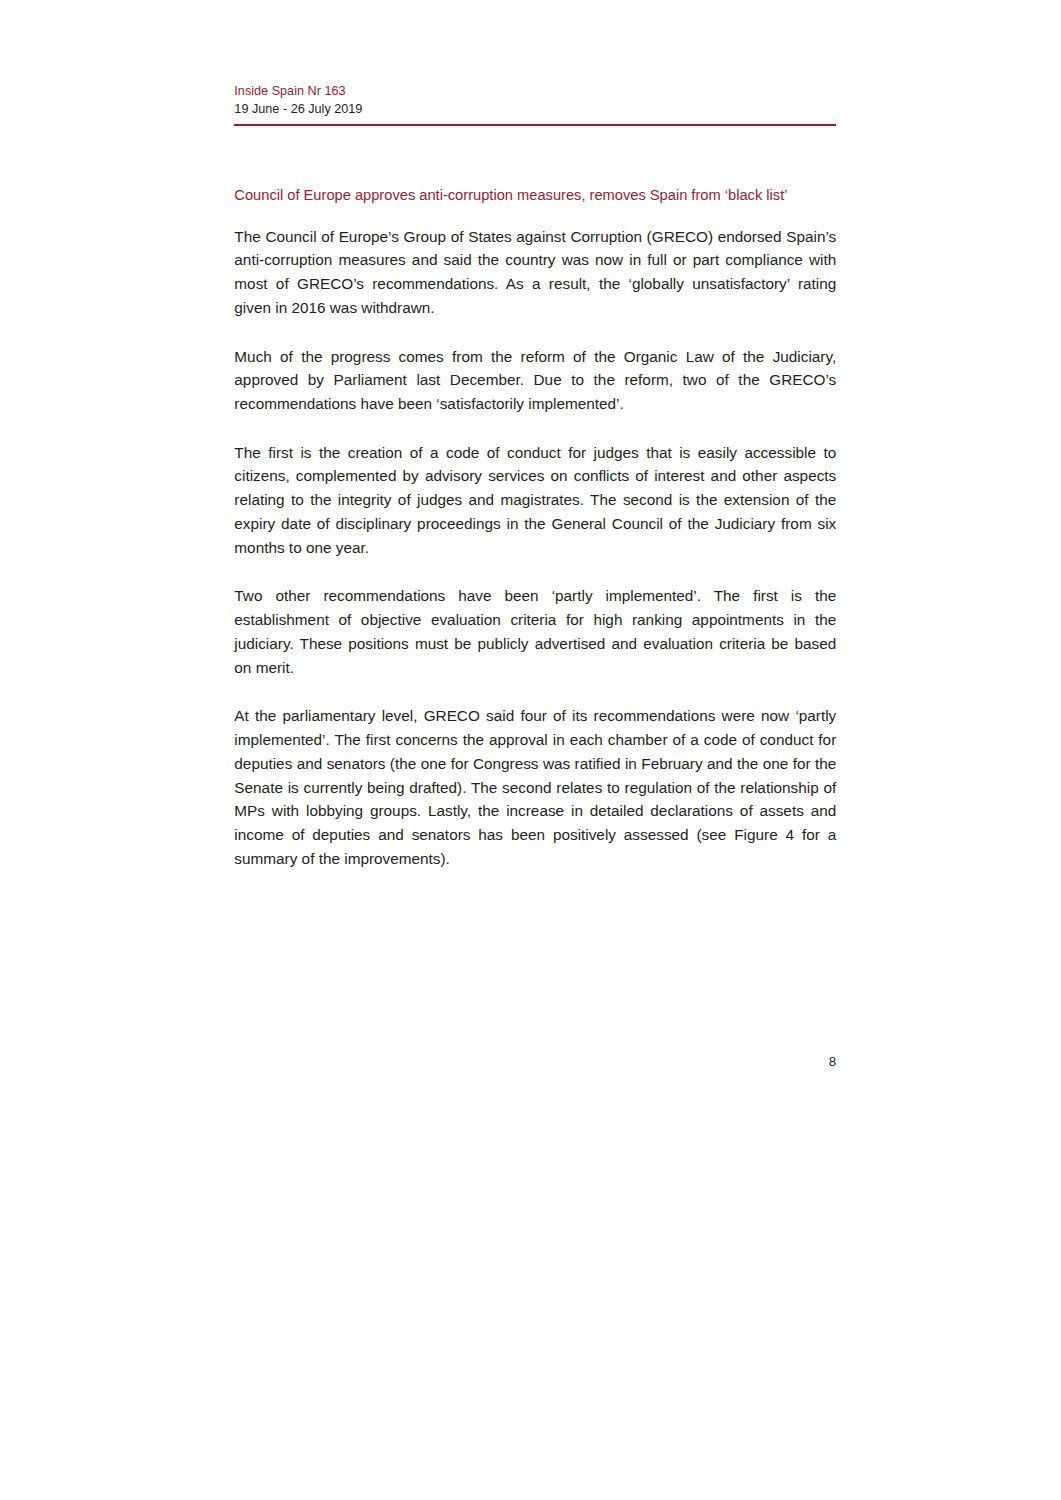Inside Spain Nr 163
19 June - 26 July 2019
Council of Europe approves anti-corruption measures, removes Spain from ‘black list’
The Council of Europe’s Group of States against Corruption (GRECO) endorsed Spain’s anti-corruption measures and said the country was now in full or part compliance with most of GRECO’s recommendations. As a result, the ‘globally unsatisfactory’ rating given in 2016 was withdrawn.
Much of the progress comes from the reform of the Organic Law of the Judiciary, approved by Parliament last December. Due to the reform, two of the GRECO’s recommendations have been ‘satisfactorily implemented’.
The first is the creation of a code of conduct for judges that is easily accessible to citizens, complemented by advisory services on conflicts of interest and other aspects relating to the integrity of judges and magistrates. The second is the extension of the expiry date of disciplinary proceedings in the General Council of the Judiciary from six months to one year.
Two other recommendations have been ‘partly implemented’. The first is the establishment of objective evaluation criteria for high ranking appointments in the judiciary. These positions must be publicly advertised and evaluation criteria be based on merit.
At the parliamentary level, GRECO said four of its recommendations were now ‘partly implemented’. The first concerns the approval in each chamber of a code of conduct for deputies and senators (the one for Congress was ratified in February and the one for the Senate is currently being drafted). The second relates to regulation of the relationship of MPs with lobbying groups. Lastly, the increase in detailed declarations of assets and income of deputies and senators has been positively assessed (see Figure 4 for a summary of the improvements).
8